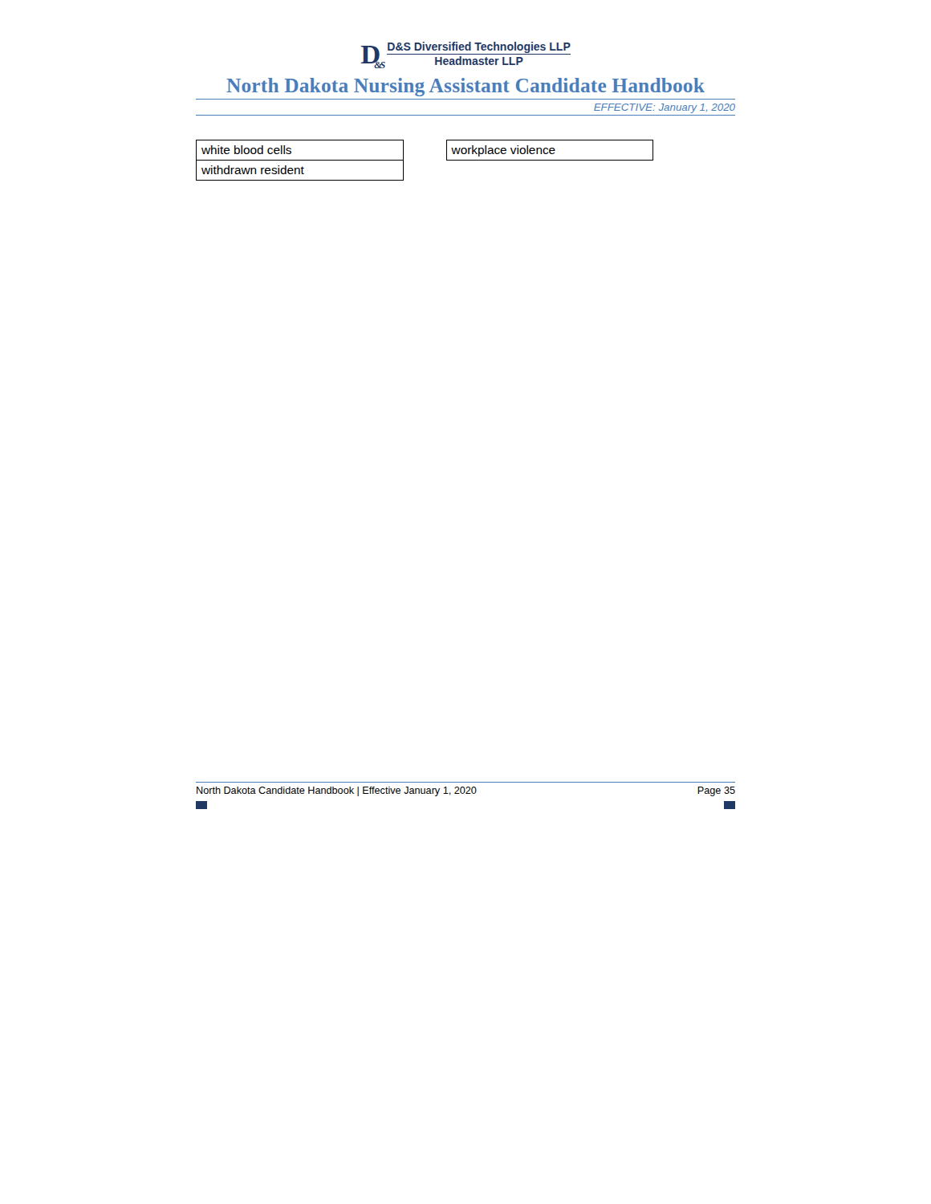D&S D&S Diversified Technologies LLP
Headmaster LLP
North Dakota Nursing Assistant Candidate Handbook
EFFECTIVE: January 1, 2020
| white blood cells |
| withdrawn resident |
| workplace violence |
North Dakota Candidate Handbook | Effective January 1, 2020 Page 35